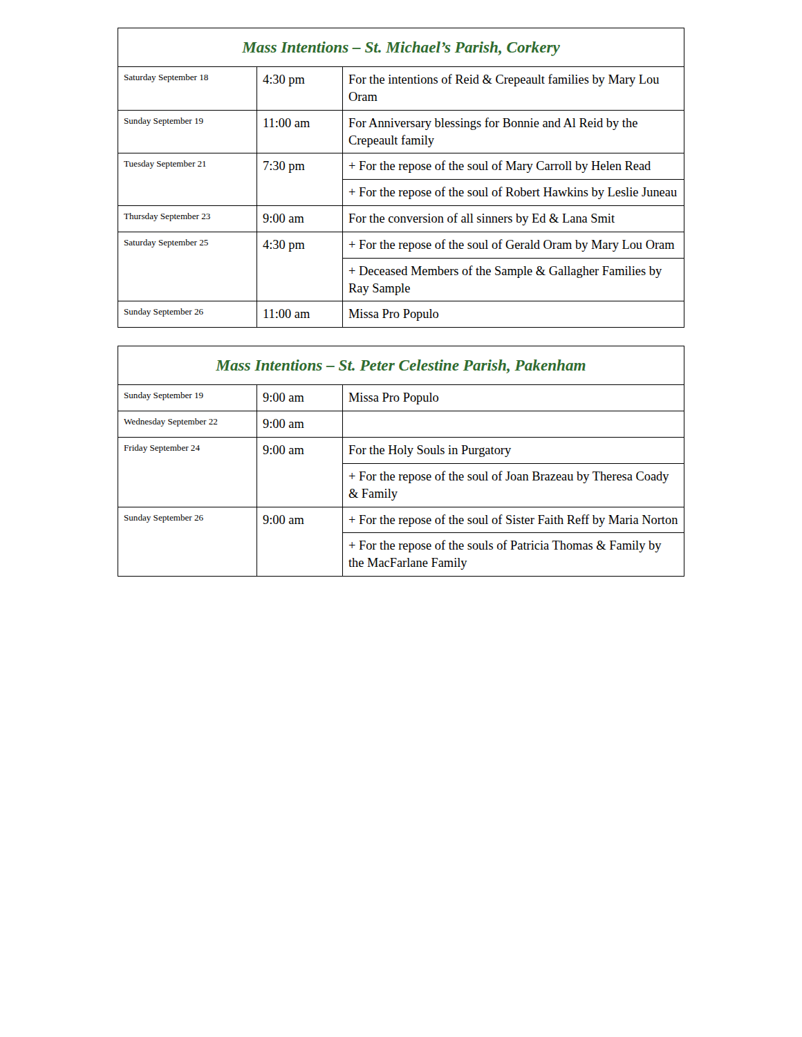Mass Intentions – St. Michael’s Parish, Corkery
| Saturday September 18 | 4:30 pm | For the intentions of Reid & Crepeault families by Mary Lou Oram |
| Sunday September 19 | 11:00 am | For Anniversary blessings for Bonnie and Al Reid by the Crepeault family |
| Tuesday September 21 | 7:30 pm | + For the repose of the soul of Mary Carroll by Helen Read |
| + For the repose of the soul of Robert Hawkins by Leslie Juneau |
| Thursday September 23 | 9:00 am | For the conversion of all sinners by Ed & Lana Smit |
| Saturday September 25 | 4:30 pm | + For the repose of the soul of Gerald Oram by Mary Lou Oram |
| + Deceased Members of the Sample & Gallagher Families by Ray Sample |
| Sunday September 26 | 11:00 am | Missa Pro Populo |
Mass Intentions – St. Peter Celestine Parish, Pakenham
| Sunday September 19 | 9:00 am | Missa Pro Populo |
| Wednesday September 22 | 9:00 am | |
| Friday September 24 | 9:00 am | For the Holy Souls in Purgatory |
| + For the repose of the soul of Joan Brazeau by Theresa Coady & Family |
| Sunday September 26 | 9:00 am | + For the repose of the soul of Sister Faith Reff by Maria Norton |
| + For the repose of the souls of Patricia Thomas & Family by the MacFarlane Family |